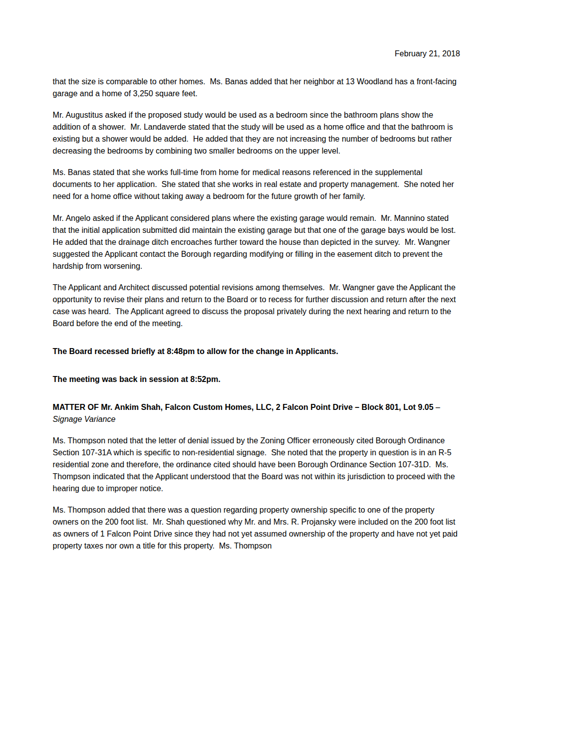February 21, 2018
that the size is comparable to other homes. Ms. Banas added that her neighbor at 13 Woodland has a front-facing garage and a home of 3,250 square feet.
Mr. Augustitus asked if the proposed study would be used as a bedroom since the bathroom plans show the addition of a shower. Mr. Landaverde stated that the study will be used as a home office and that the bathroom is existing but a shower would be added. He added that they are not increasing the number of bedrooms but rather decreasing the bedrooms by combining two smaller bedrooms on the upper level.
Ms. Banas stated that she works full-time from home for medical reasons referenced in the supplemental documents to her application. She stated that she works in real estate and property management. She noted her need for a home office without taking away a bedroom for the future growth of her family.
Mr. Angelo asked if the Applicant considered plans where the existing garage would remain. Mr. Mannino stated that the initial application submitted did maintain the existing garage but that one of the garage bays would be lost. He added that the drainage ditch encroaches further toward the house than depicted in the survey. Mr. Wangner suggested the Applicant contact the Borough regarding modifying or filling in the easement ditch to prevent the hardship from worsening.
The Applicant and Architect discussed potential revisions among themselves. Mr. Wangner gave the Applicant the opportunity to revise their plans and return to the Board or to recess for further discussion and return after the next case was heard. The Applicant agreed to discuss the proposal privately during the next hearing and return to the Board before the end of the meeting.
The Board recessed briefly at 8:48pm to allow for the change in Applicants.
The meeting was back in session at 8:52pm.
MATTER OF Mr. Ankim Shah, Falcon Custom Homes, LLC, 2 Falcon Point Drive – Block 801, Lot 9.05 – Signage Variance
Ms. Thompson noted that the letter of denial issued by the Zoning Officer erroneously cited Borough Ordinance Section 107-31A which is specific to non-residential signage. She noted that the property in question is in an R-5 residential zone and therefore, the ordinance cited should have been Borough Ordinance Section 107-31D. Ms. Thompson indicated that the Applicant understood that the Board was not within its jurisdiction to proceed with the hearing due to improper notice.
Ms. Thompson added that there was a question regarding property ownership specific to one of the property owners on the 200 foot list. Mr. Shah questioned why Mr. and Mrs. R. Projansky were included on the 200 foot list as owners of 1 Falcon Point Drive since they had not yet assumed ownership of the property and have not yet paid property taxes nor own a title for this property. Ms. Thompson